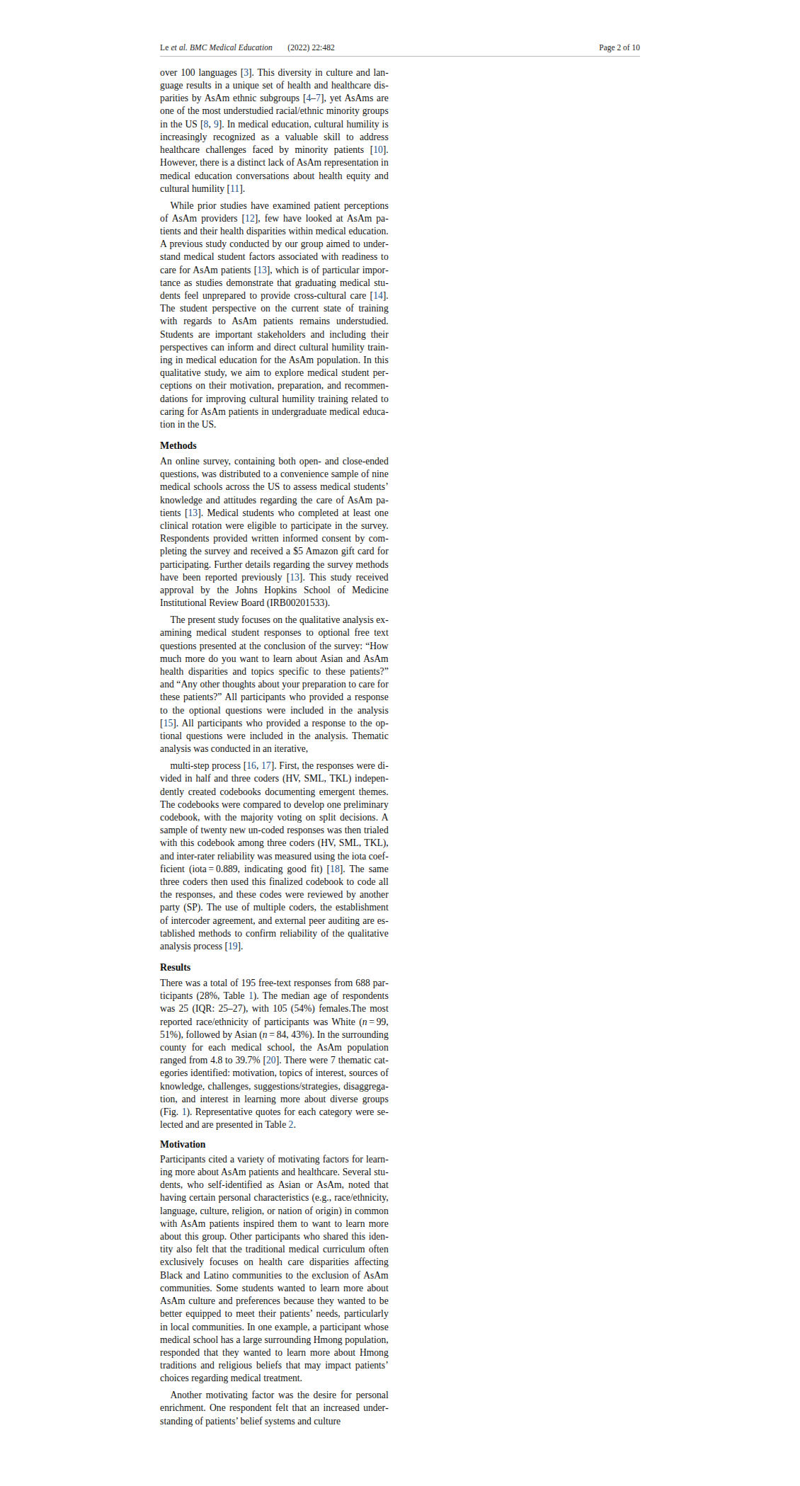Le et al. BMC Medical Education (2022) 22:482
Page 2 of 10
over 100 languages [3]. This diversity in culture and language results in a unique set of health and healthcare disparities by AsAm ethnic subgroups [4–7], yet AsAms are one of the most understudied racial/ethnic minority groups in the US [8, 9]. In medical education, cultural humility is increasingly recognized as a valuable skill to address healthcare challenges faced by minority patients [10]. However, there is a distinct lack of AsAm representation in medical education conversations about health equity and cultural humility [11].
While prior studies have examined patient perceptions of AsAm providers [12], few have looked at AsAm patients and their health disparities within medical education. A previous study conducted by our group aimed to understand medical student factors associated with readiness to care for AsAm patients [13], which is of particular importance as studies demonstrate that graduating medical students feel unprepared to provide cross-cultural care [14]. The student perspective on the current state of training with regards to AsAm patients remains understudied. Students are important stakeholders and including their perspectives can inform and direct cultural humility training in medical education for the AsAm population. In this qualitative study, we aim to explore medical student perceptions on their motivation, preparation, and recommendations for improving cultural humility training related to caring for AsAm patients in undergraduate medical education in the US.
Methods
An online survey, containing both open- and close-ended questions, was distributed to a convenience sample of nine medical schools across the US to assess medical students’ knowledge and attitudes regarding the care of AsAm patients [13]. Medical students who completed at least one clinical rotation were eligible to participate in the survey. Respondents provided written informed consent by completing the survey and received a $5 Amazon gift card for participating. Further details regarding the survey methods have been reported previously [13]. This study received approval by the Johns Hopkins School of Medicine Institutional Review Board (IRB00201533).
The present study focuses on the qualitative analysis examining medical student responses to optional free text questions presented at the conclusion of the survey: “How much more do you want to learn about Asian and AsAm health disparities and topics specific to these patients?” and “Any other thoughts about your preparation to care for these patients?” All participants who provided a response to the optional questions were included in the analysis [15]. All participants who provided a response to the optional questions were included in the analysis. Thematic analysis was conducted in an iterative,
multi-step process [16, 17]. First, the responses were divided in half and three coders (HV, SML, TKL) independently created codebooks documenting emergent themes. The codebooks were compared to develop one preliminary codebook, with the majority voting on split decisions. A sample of twenty new un-coded responses was then trialed with this codebook among three coders (HV, SML, TKL), and inter-rater reliability was measured using the iota coefficient (iota = 0.889, indicating good fit) [18]. The same three coders then used this finalized codebook to code all the responses, and these codes were reviewed by another party (SP). The use of multiple coders, the establishment of intercoder agreement, and external peer auditing are established methods to confirm reliability of the qualitative analysis process [19].
Results
There was a total of 195 free-text responses from 688 participants (28%, Table 1). The median age of respondents was 25 (IQR: 25–27), with 105 (54%) females.The most reported race/ethnicity of participants was White (n = 99, 51%), followed by Asian (n = 84, 43%). In the surrounding county for each medical school, the AsAm population ranged from 4.8 to 39.7% [20]. There were 7 thematic categories identified: motivation, topics of interest, sources of knowledge, challenges, suggestions/strategies, disaggregation, and interest in learning more about diverse groups (Fig. 1). Representative quotes for each category were selected and are presented in Table 2.
Motivation
Participants cited a variety of motivating factors for learning more about AsAm patients and healthcare. Several students, who self-identified as Asian or AsAm, noted that having certain personal characteristics (e.g., race/ethnicity, language, culture, religion, or nation of origin) in common with AsAm patients inspired them to want to learn more about this group. Other participants who shared this identity also felt that the traditional medical curriculum often exclusively focuses on health care disparities affecting Black and Latino communities to the exclusion of AsAm communities. Some students wanted to learn more about AsAm culture and preferences because they wanted to be better equipped to meet their patients’ needs, particularly in local communities. In one example, a participant whose medical school has a large surrounding Hmong population, responded that they wanted to learn more about Hmong traditions and religious beliefs that may impact patients’ choices regarding medical treatment.
Another motivating factor was the desire for personal enrichment. One respondent felt that an increased understanding of patients’ belief systems and culture